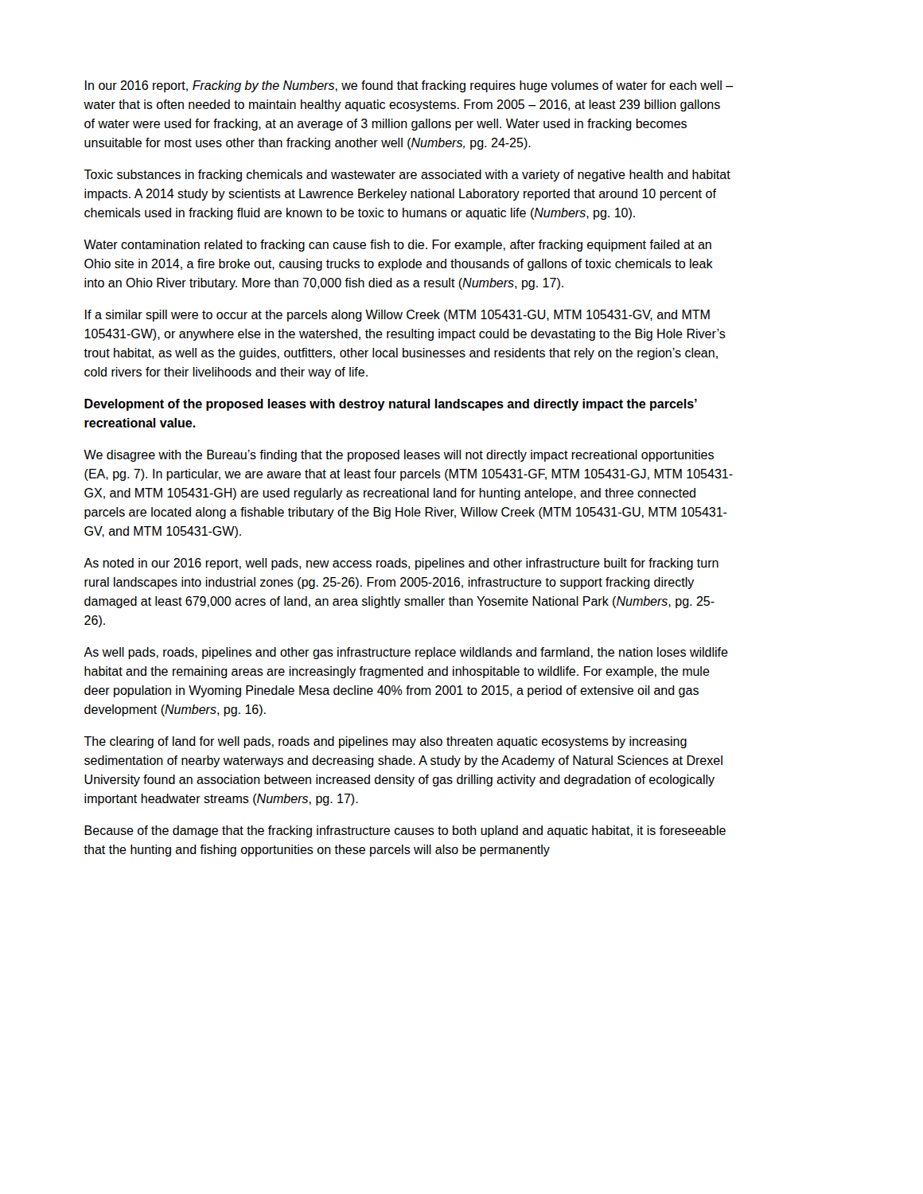In our 2016 report, Fracking by the Numbers, we found that fracking requires huge volumes of water for each well – water that is often needed to maintain healthy aquatic ecosystems. From 2005 – 2016, at least 239 billion gallons of water were used for fracking, at an average of 3 million gallons per well. Water used in fracking becomes unsuitable for most uses other than fracking another well (Numbers, pg. 24-25).
Toxic substances in fracking chemicals and wastewater are associated with a variety of negative health and habitat impacts. A 2014 study by scientists at Lawrence Berkeley national Laboratory reported that around 10 percent of chemicals used in fracking fluid are known to be toxic to humans or aquatic life (Numbers, pg. 10).
Water contamination related to fracking can cause fish to die. For example, after fracking equipment failed at an Ohio site in 2014, a fire broke out, causing trucks to explode and thousands of gallons of toxic chemicals to leak into an Ohio River tributary. More than 70,000 fish died as a result (Numbers, pg. 17).
If a similar spill were to occur at the parcels along Willow Creek (MTM 105431-GU, MTM 105431-GV, and MTM 105431-GW), or anywhere else in the watershed, the resulting impact could be devastating to the Big Hole River’s trout habitat, as well as the guides, outfitters, other local businesses and residents that rely on the region’s clean, cold rivers for their livelihoods and their way of life.
Development of the proposed leases with destroy natural landscapes and directly impact the parcels’ recreational value.
We disagree with the Bureau’s finding that the proposed leases will not directly impact recreational opportunities (EA, pg. 7). In particular, we are aware that at least four parcels (MTM 105431-GF, MTM 105431-GJ, MTM 105431-GX, and MTM 105431-GH) are used regularly as recreational land for hunting antelope, and three connected parcels are located along a fishable tributary of the Big Hole River, Willow Creek (MTM 105431-GU, MTM 105431-GV, and MTM 105431-GW).
As noted in our 2016 report, well pads, new access roads, pipelines and other infrastructure built for fracking turn rural landscapes into industrial zones (pg. 25-26). From 2005-2016, infrastructure to support fracking directly damaged at least 679,000 acres of land, an area slightly smaller than Yosemite National Park (Numbers, pg. 25-26).
As well pads, roads, pipelines and other gas infrastructure replace wildlands and farmland, the nation loses wildlife habitat and the remaining areas are increasingly fragmented and inhospitable to wildlife. For example, the mule deer population in Wyoming Pinedale Mesa decline 40% from 2001 to 2015, a period of extensive oil and gas development (Numbers, pg. 16).
The clearing of land for well pads, roads and pipelines may also threaten aquatic ecosystems by increasing sedimentation of nearby waterways and decreasing shade. A study by the Academy of Natural Sciences at Drexel University found an association between increased density of gas drilling activity and degradation of ecologically important headwater streams (Numbers, pg. 17).
Because of the damage that the fracking infrastructure causes to both upland and aquatic habitat, it is foreseeable that the hunting and fishing opportunities on these parcels will also be permanently